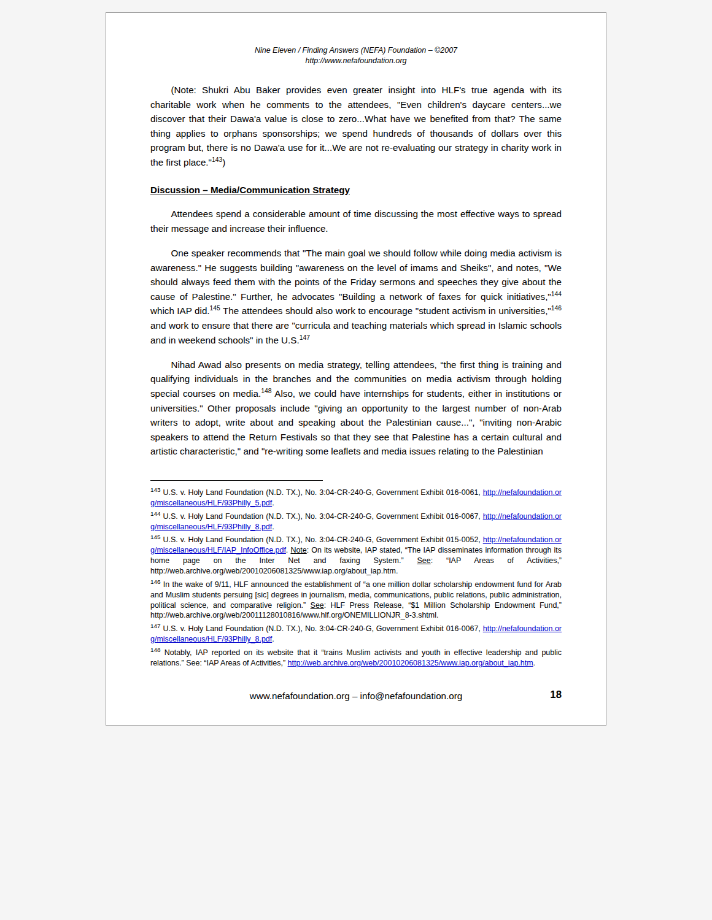Nine Eleven / Finding Answers (NEFA) Foundation – ©2007
http://www.nefafoundation.org
(Note: Shukri Abu Baker provides even greater insight into HLF's true agenda with its charitable work when he comments to the attendees, "Even children's daycare centers...we discover that their Dawa'a value is close to zero...What have we benefited from that? The same thing applies to orphans sponsorships; we spend hundreds of thousands of dollars over this program but, there is no Dawa'a use for it...We are not re-evaluating our strategy in charity work in the first place."143)
Discussion – Media/Communication Strategy
Attendees spend a considerable amount of time discussing the most effective ways to spread their message and increase their influence.
One speaker recommends that "The main goal we should follow while doing media activism is awareness." He suggests building "awareness on the level of imams and Sheiks", and notes, "We should always feed them with the points of the Friday sermons and speeches they give about the cause of Palestine." Further, he advocates "Building a network of faxes for quick initiatives,"144 which IAP did.145 The attendees should also work to encourage "student activism in universities,"146 and work to ensure that there are "curricula and teaching materials which spread in Islamic schools and in weekend schools" in the U.S.147
Nihad Awad also presents on media strategy, telling attendees, “the first thing is training and qualifying individuals in the branches and the communities on media activism through holding special courses on media.148 Also, we could have internships for students, either in institutions or universities." Other proposals include "giving an opportunity to the largest number of non-Arab writers to adopt, write about and speaking about the Palestinian cause...", "inviting non-Arabic speakers to attend the Return Festivals so that they see that Palestine has a certain cultural and artistic characteristic," and "re-writing some leaflets and media issues relating to the Palestinian
143 U.S. v. Holy Land Foundation (N.D. TX.), No. 3:04-CR-240-G, Government Exhibit 016-0061, http://nefafoundation.org/miscellaneous/HLF/93Philly_5.pdf.
144 U.S. v. Holy Land Foundation (N.D. TX.), No. 3:04-CR-240-G, Government Exhibit 016-0067, http://nefafoundation.org/miscellaneous/HLF/93Philly_8.pdf.
145 U.S. v. Holy Land Foundation (N.D. TX.), No. 3:04-CR-240-G, Government Exhibit 015-0052, http://nefafoundation.org/miscellaneous/HLF/IAP_InfoOffice.pdf. Note: On its website, IAP stated, “The IAP disseminates information through its home page on the Inter Net and faxing System.” See: “IAP Areas of Activities,” http://web.archive.org/web/20010206081325/www.iap.org/about_iap.htm.
146 In the wake of 9/11, HLF announced the establishment of “a one million dollar scholarship endowment fund for Arab and Muslim students persuing [sic] degrees in journalism, media, communications, public relations, public administration, political science, and comparative religion.” See: HLF Press Release, “$1 Million Scholarship Endowment Fund,” http://web.archive.org/web/20011128010816/www.hlf.org/ONEMILLIONJR_8-3.shtml.
147 U.S. v. Holy Land Foundation (N.D. TX.), No. 3:04-CR-240-G, Government Exhibit 016-0067, http://nefafoundation.org/miscellaneous/HLF/93Philly_8.pdf.
148 Notably, IAP reported on its website that it “trains Muslim activists and youth in effective leadership and public relations.” See: “IAP Areas of Activities,” http://web.archive.org/web/20010206081325/www.iap.org/about_iap.htm.
www.nefafoundation.org – info@nefafoundation.org
18